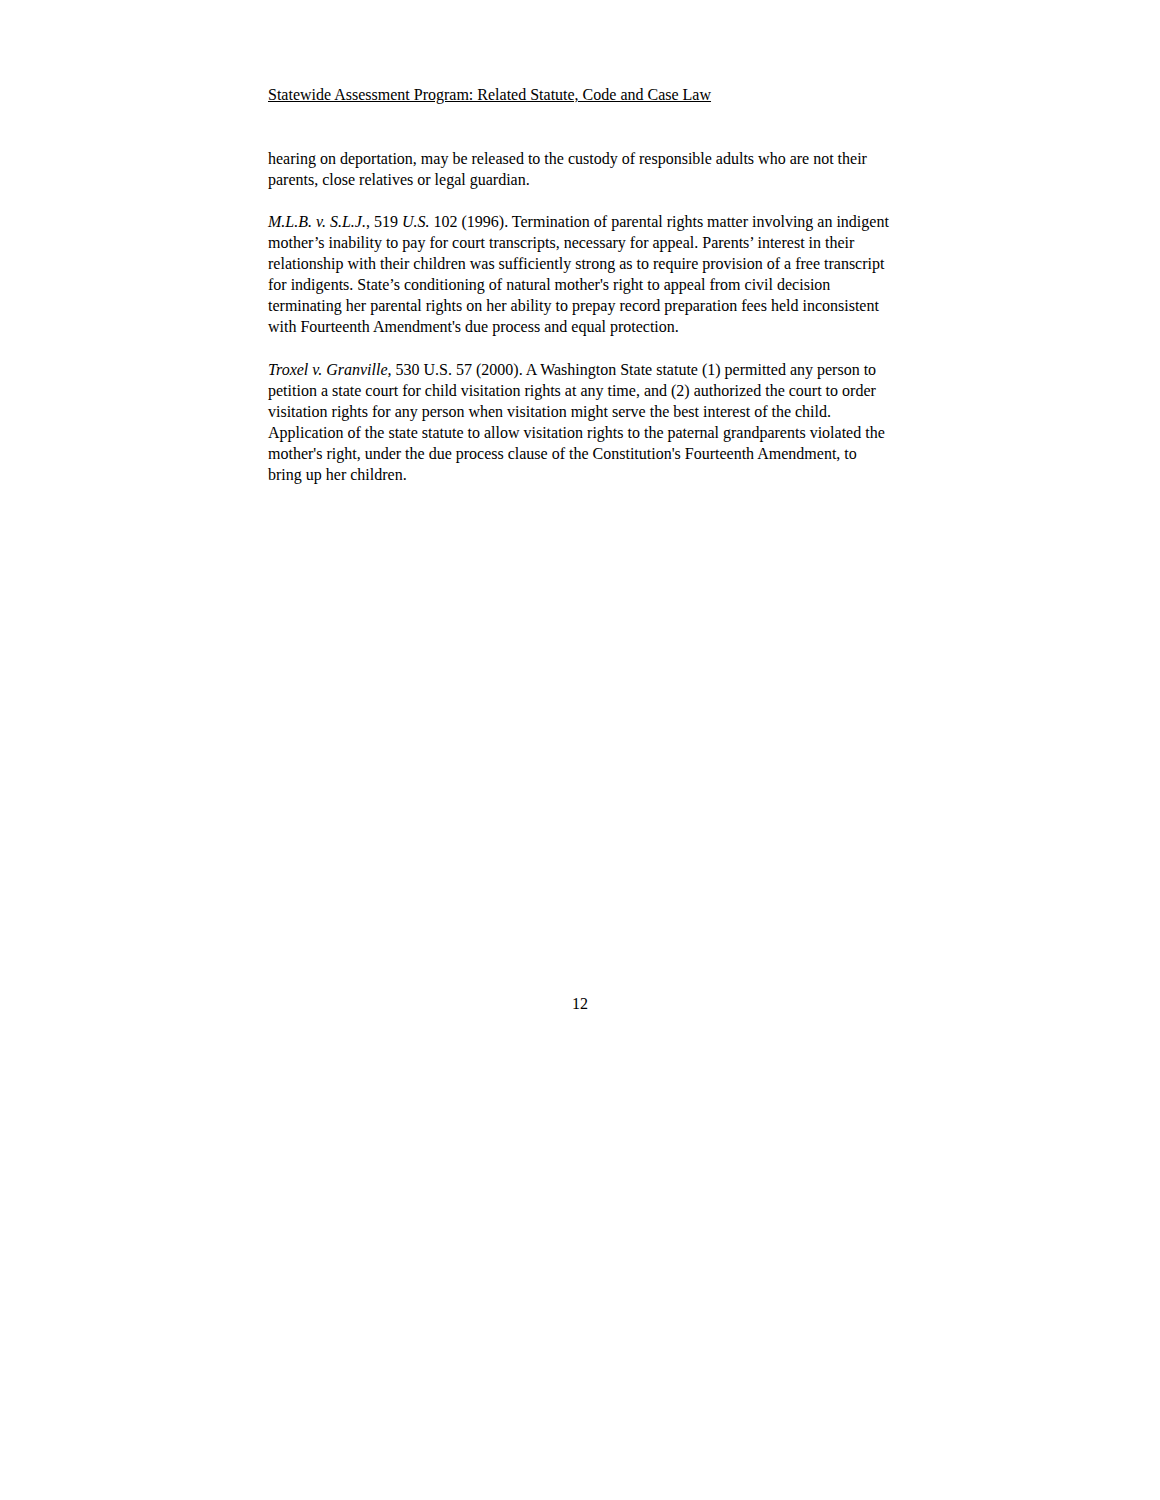Statewide Assessment Program: Related Statute, Code and Case Law
hearing on deportation, may be released to the custody of responsible adults who are not their parents, close relatives or legal guardian.
M.L.B. v. S.L.J., 519 U.S. 102 (1996). Termination of parental rights matter involving an indigent mother’s inability to pay for court transcripts, necessary for appeal. Parents’ interest in their relationship with their children was sufficiently strong as to require provision of a free transcript for indigents. State’s conditioning of natural mother's right to appeal from civil decision terminating her parental rights on her ability to prepay record preparation fees held inconsistent with Fourteenth Amendment's due process and equal protection.
Troxel v. Granville, 530 U.S. 57 (2000). A Washington State statute (1) permitted any person to petition a state court for child visitation rights at any time, and (2) authorized the court to order visitation rights for any person when visitation might serve the best interest of the child. Application of the state statute to allow visitation rights to the paternal grandparents violated the mother's right, under the due process clause of the Constitution's Fourteenth Amendment, to bring up her children.
12